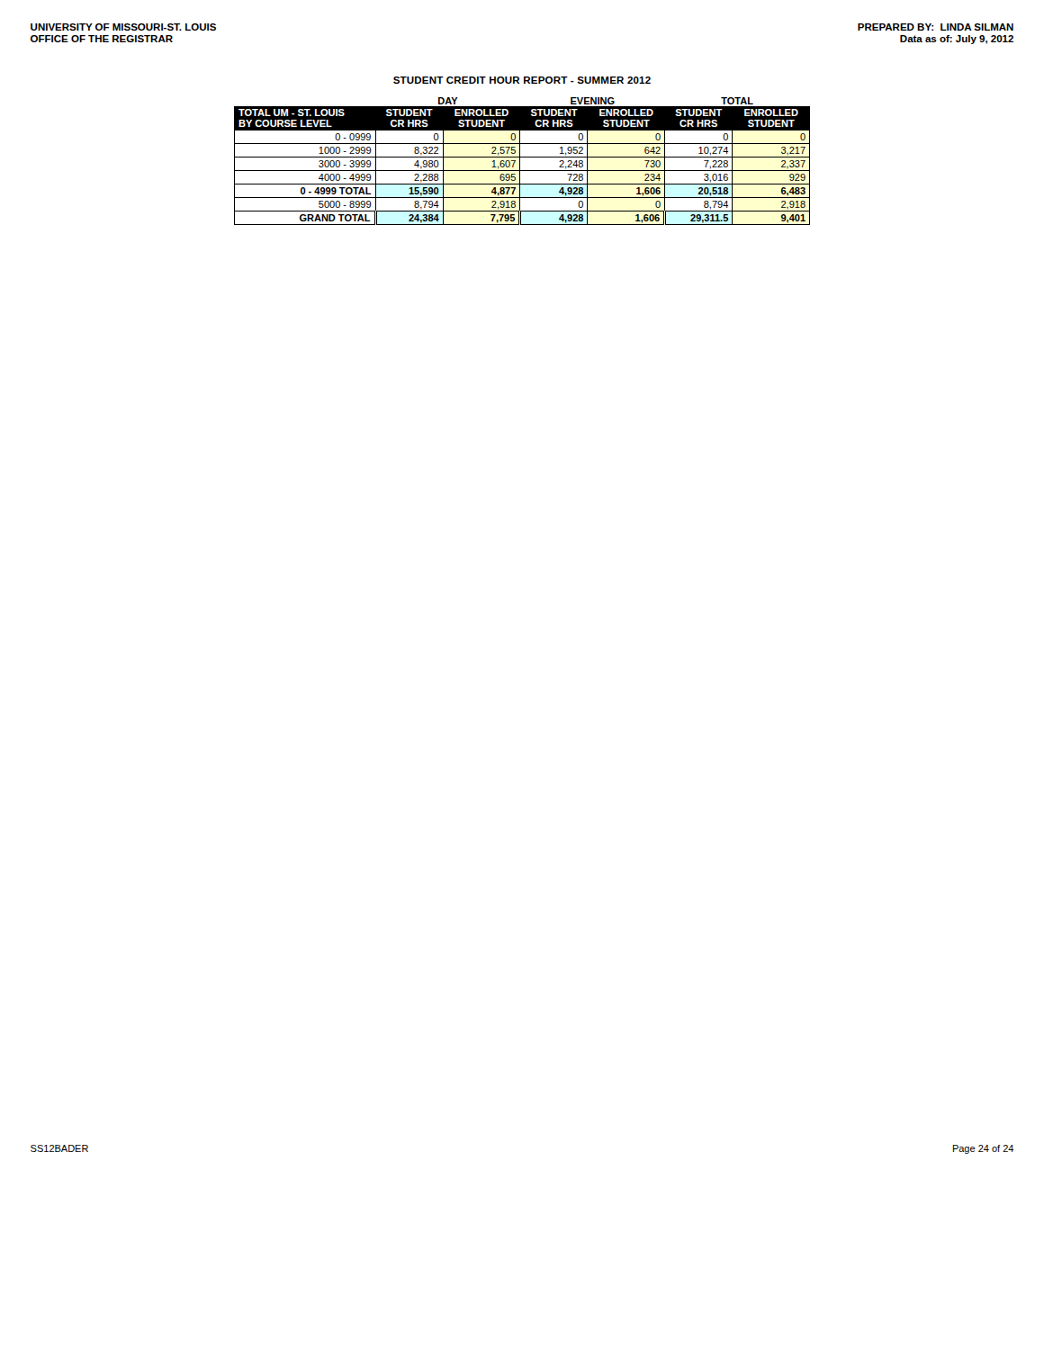UNIVERSITY OF MISSOURI-ST. LOUIS
PREPARED BY: LINDA SILMAN
OFFICE OF THE REGISTRAR
Data as of: July 9, 2012
STUDENT CREDIT HOUR REPORT - SUMMER 2012
| | DAY | EVENING | TOTAL |
| --- | --- | --- | --- |
| TOTAL UM - ST. LOUIS BY COURSE LEVEL | STUDENT CR HRS | ENROLLED STUDENT | STUDENT CR HRS | ENROLLED STUDENT | STUDENT CR HRS | ENROLLED STUDENT |
| 0 - 0999 | 0 | 0 | 0 | 0 | 0 | 0 |
| 1000 - 2999 | 8,322 | 2,575 | 1,952 | 642 | 10,274 | 3,217 |
| 3000 - 3999 | 4,980 | 1,607 | 2,248 | 730 | 7,228 | 2,337 |
| 4000 - 4999 | 2,288 | 695 | 728 | 234 | 3,016 | 929 |
| 0 - 4999 TOTAL | 15,590 | 4,877 | 4,928 | 1,606 | 20,518 | 6,483 |
| 5000 - 8999 | 8,794 | 2,918 | 0 | 0 | 8,794 | 2,918 |
| GRAND TOTAL | 24,384 | 7,795 | 4,928 | 1,606 | 29,311.5 | 9,401 |
SS12BADER
Page 24 of 24